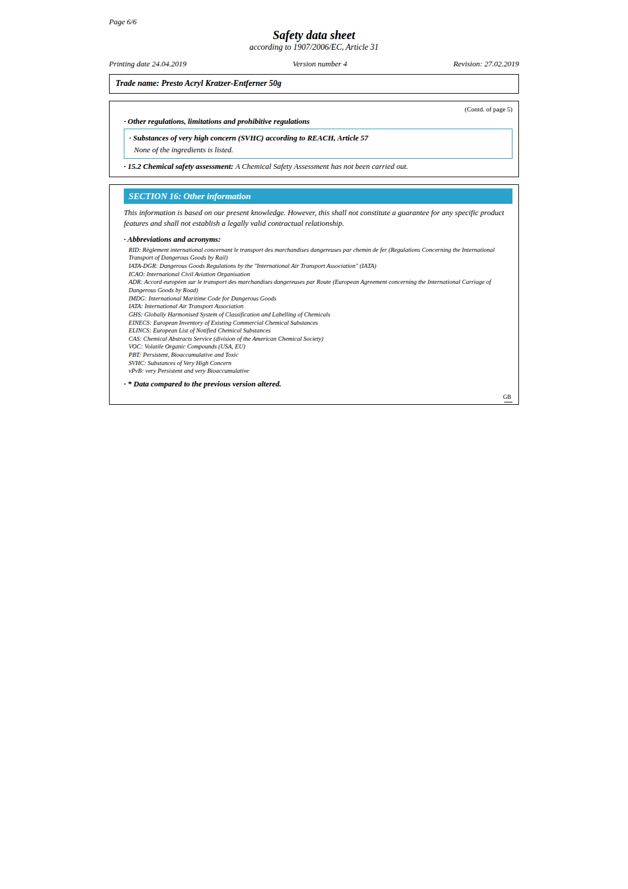Page 6/6
Safety data sheet
according to 1907/2006/EC, Article 31
Printing date 24.04.2019 Version number 4 Revision: 27.02.2019
Trade name: Presto Acryl Kratzer-Entferner 50g
(Contd. of page 5)
· Other regulations, limitations and prohibitive regulations
· Substances of very high concern (SVHC) according to REACH, Article 57
None of the ingredients is listed.
· 15.2 Chemical safety assessment: A Chemical Safety Assessment has not been carried out.
SECTION 16: Other information
This information is based on our present knowledge. However, this shall not constitute a guarantee for any specific product features and shall not establish a legally valid contractual relationship.
· Abbreviations and acronyms:
RID: Règlement international concernant le transport des marchandises dangereuses par chemin de fer (Regulations Concerning the International Transport of Dangerous Goods by Rail)
IATA-DGR: Dangerous Goods Regulations by the "International Air Transport Association" (IATA)
ICAO: International Civil Aviation Organisation
ADR: Accord européen sur le transport des marchandises dangereuses par Route (European Agreement concerning the International Carriage of Dangerous Goods by Road)
IMDG: International Maritime Code for Dangerous Goods
IATA: International Air Transport Association
GHS: Globally Harmonised System of Classification and Labelling of Chemicals
EINECS: European Inventory of Existing Commercial Chemical Substances
ELINCS: European List of Notified Chemical Substances
CAS: Chemical Abstracts Service (division of the American Chemical Society)
VOC: Volatile Organic Compounds (USA, EU)
PBT: Persistent, Bioaccumulative and Toxic
SVHC: Substances of Very High Concern
vPvB: very Persistent and very Bioaccumulative
· * Data compared to the previous version altered.
GB